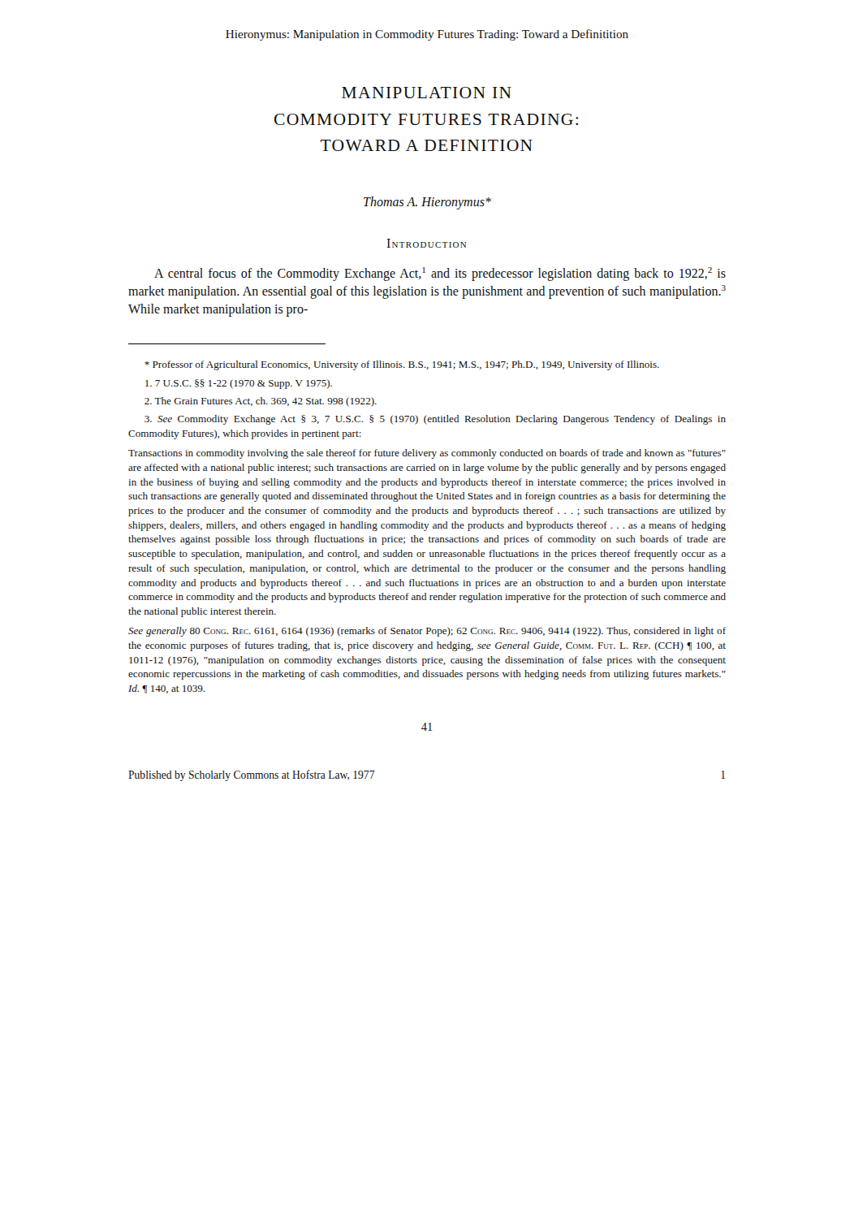Hieronymus: Manipulation in Commodity Futures Trading: Toward a Definitition
MANIPULATION IN
COMMODITY FUTURES TRADING:
TOWARD A DEFINITION
Thomas A. Hieronymus*
Introduction
A central focus of the Commodity Exchange Act,1 and its predecessor legislation dating back to 1922,2 is market manipulation. An essential goal of this legislation is the punishment and prevention of such manipulation.3 While market manipulation is pro-
* Professor of Agricultural Economics, University of Illinois. B.S., 1941; M.S., 1947; Ph.D., 1949, University of Illinois.
1. 7 U.S.C. §§ 1-22 (1970 & Supp. V 1975).
2. The Grain Futures Act, ch. 369, 42 Stat. 998 (1922).
3. See Commodity Exchange Act § 3, 7 U.S.C. § 5 (1970) (entitled Resolution Declaring Dangerous Tendency of Dealings in Commodity Futures), which provides in pertinent part:
Transactions in commodity involving the sale thereof for future delivery as commonly conducted on boards of trade and known as "futures" are affected with a national public interest; such transactions are carried on in large volume by the public generally and by persons engaged in the business of buying and selling commodity and the products and byproducts thereof in interstate commerce; the prices involved in such transactions are generally quoted and disseminated throughout the United States and in foreign countries as a basis for determining the prices to the producer and the consumer of commodity and the products and byproducts thereof . . . ; such transactions are utilized by shippers, dealers, millers, and others engaged in handling commodity and the products and byproducts thereof . . . as a means of hedging themselves against possible loss through fluctuations in price; the transactions and prices of commodity on such boards of trade are susceptible to speculation, manipulation, and control, and sudden or unreasonable fluctuations in the prices thereof frequently occur as a result of such speculation, manipulation, or control, which are detrimental to the producer or the consumer and the persons handling commodity and products and byproducts thereof . . . and such fluctuations in prices are an obstruction to and a burden upon interstate commerce in commodity and the products and byproducts thereof and render regulation imperative for the protection of such commerce and the national public interest therein.
See generally 80 Cong. Rec. 6161, 6164 (1936) (remarks of Senator Pope); 62 Cong. Rec. 9406, 9414 (1922). Thus, considered in light of the economic purposes of futures trading, that is, price discovery and hedging, see General Guide, Comm. Fut. L. Rep. (CCH) ¶ 100, at 1011-12 (1976), "manipulation on commodity exchanges distorts price, causing the dissemination of false prices with the consequent economic repercussions in the marketing of cash commodities, and dissuades persons with hedging needs from utilizing futures markets." Id. ¶ 140, at 1039.
41
Published by Scholarly Commons at Hofstra Law, 1977 1